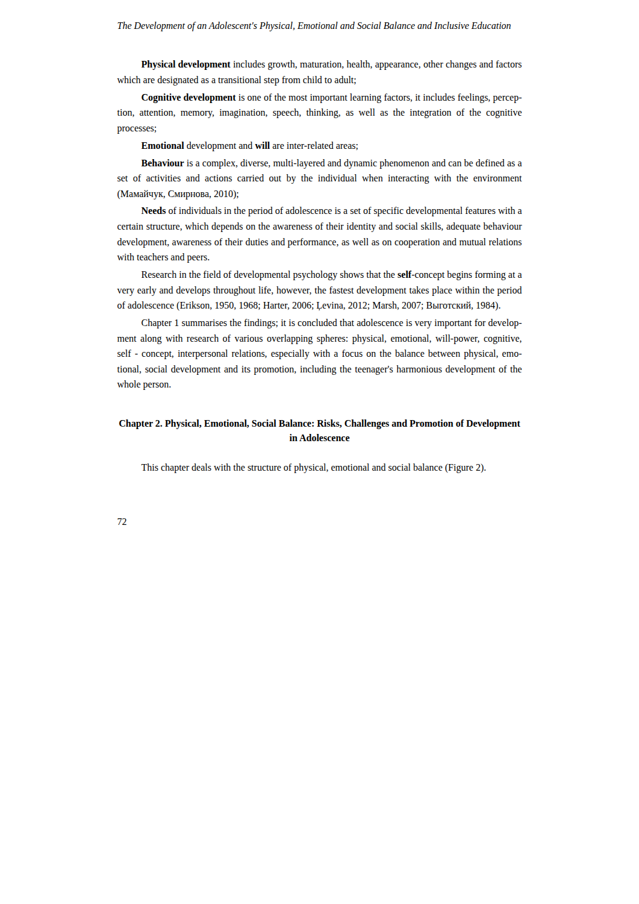The Development of an Adolescent's Physical, Emotional and Social Balance and Inclusive Education
Physical development includes growth, maturation, health, appearance, other changes and factors which are designated as a transitional step from child to adult;
Cognitive development is one of the most important learning factors, it includes feelings, perception, attention, memory, imagination, speech, thinking, as well as the integration of the cognitive processes;
Emotional development and will are inter-related areas;
Behaviour is a complex, diverse, multi-layered and dynamic phenomenon and can be defined as a set of activities and actions carried out by the individual when interacting with the environment (Мамайчук, Смирнова, 2010);
Needs of individuals in the period of adolescence is a set of specific developmental features with a certain structure, which depends on the awareness of their identity and social skills, adequate behaviour development, awareness of their duties and performance, as well as on cooperation and mutual relations with teachers and peers.
Research in the field of developmental psychology shows that the self-concept begins forming at a very early and develops throughout life, however, the fastest development takes place within the period of adolescence (Erikson, 1950, 1968; Harter, 2006; Ļevina, 2012; Marsh, 2007; Выготский, 1984).
Chapter 1 summarises the findings; it is concluded that adolescence is very important for development along with research of various overlapping spheres: physical, emotional, will-power, cognitive, self - concept, interpersonal relations, especially with a focus on the balance between physical, emotional, social development and its promotion, including the teenager's harmonious development of the whole person.
Chapter 2. Physical, Emotional, Social Balance: Risks, Challenges and Promotion of Development in Adolescence
This chapter deals with the structure of physical, emotional and social balance (Figure 2).
72